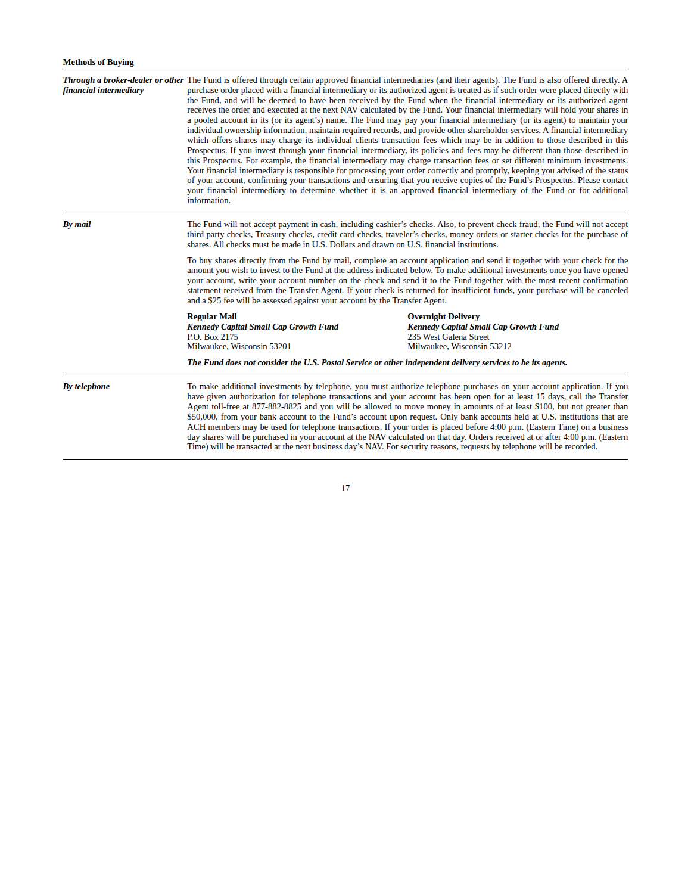Methods of Buying
| Through a broker-dealer or other financial intermediary | The Fund is offered through certain approved financial intermediaries (and their agents). The Fund is also offered directly. A purchase order placed with a financial intermediary or its authorized agent is treated as if such order were placed directly with the Fund, and will be deemed to have been received by the Fund when the financial intermediary or its authorized agent receives the order and executed at the next NAV calculated by the Fund. Your financial intermediary will hold your shares in a pooled account in its (or its agent’s) name. The Fund may pay your financial intermediary (or its agent) to maintain your individual ownership information, maintain required records, and provide other shareholder services. A financial intermediary which offers shares may charge its individual clients transaction fees which may be in addition to those described in this Prospectus. If you invest through your financial intermediary, its policies and fees may be different than those described in this Prospectus. For example, the financial intermediary may charge transaction fees or set different minimum investments. Your financial intermediary is responsible for processing your order correctly and promptly, keeping you advised of the status of your account, confirming your transactions and ensuring that you receive copies of the Fund’s Prospectus. Please contact your financial intermediary to determine whether it is an approved financial intermediary of the Fund or for additional information. |
| By mail | The Fund will not accept payment in cash, including cashier’s checks. Also, to prevent check fraud, the Fund will not accept third party checks, Treasury checks, credit card checks, traveler’s checks, money orders or starter checks for the purchase of shares. All checks must be made in U.S. Dollars and drawn on U.S. financial institutions. To buy shares directly from the Fund by mail, complete an account application and send it together with your check for the amount you wish to invest to the Fund at the address indicated below. To make additional investments once you have opened your account, write your account number on the check and send it to the Fund together with the most recent confirmation statement received from the Transfer Agent. If your check is returned for insufficient funds, your purchase will be canceled and a $25 fee will be assessed against your account by the Transfer Agent. / Regular Mail Kennedy Capital Small Cap Growth Fund P.O. Box 2175 Milwaukee, Wisconsin 53201 / Overnight Delivery Kennedy Capital Small Cap Growth Fund 235 West Galena Street Milwaukee, Wisconsin 53212 / The Fund does not consider the U.S. Postal Service or other independent delivery services to be its agents. |
| By telephone | To make additional investments by telephone, you must authorize telephone purchases on your account application. If you have given authorization for telephone transactions and your account has been open for at least 15 days, call the Transfer Agent toll-free at 877-882-8825 and you will be allowed to move money in amounts of at least $100, but not greater than $50,000, from your bank account to the Fund’s account upon request. Only bank accounts held at U.S. institutions that are ACH members may be used for telephone transactions. If your order is placed before 4:00 p.m. (Eastern Time) on a business day shares will be purchased in your account at the NAV calculated on that day. Orders received at or after 4:00 p.m. (Eastern Time) will be transacted at the next business day’s NAV. For security reasons, requests by telephone will be recorded. |
17